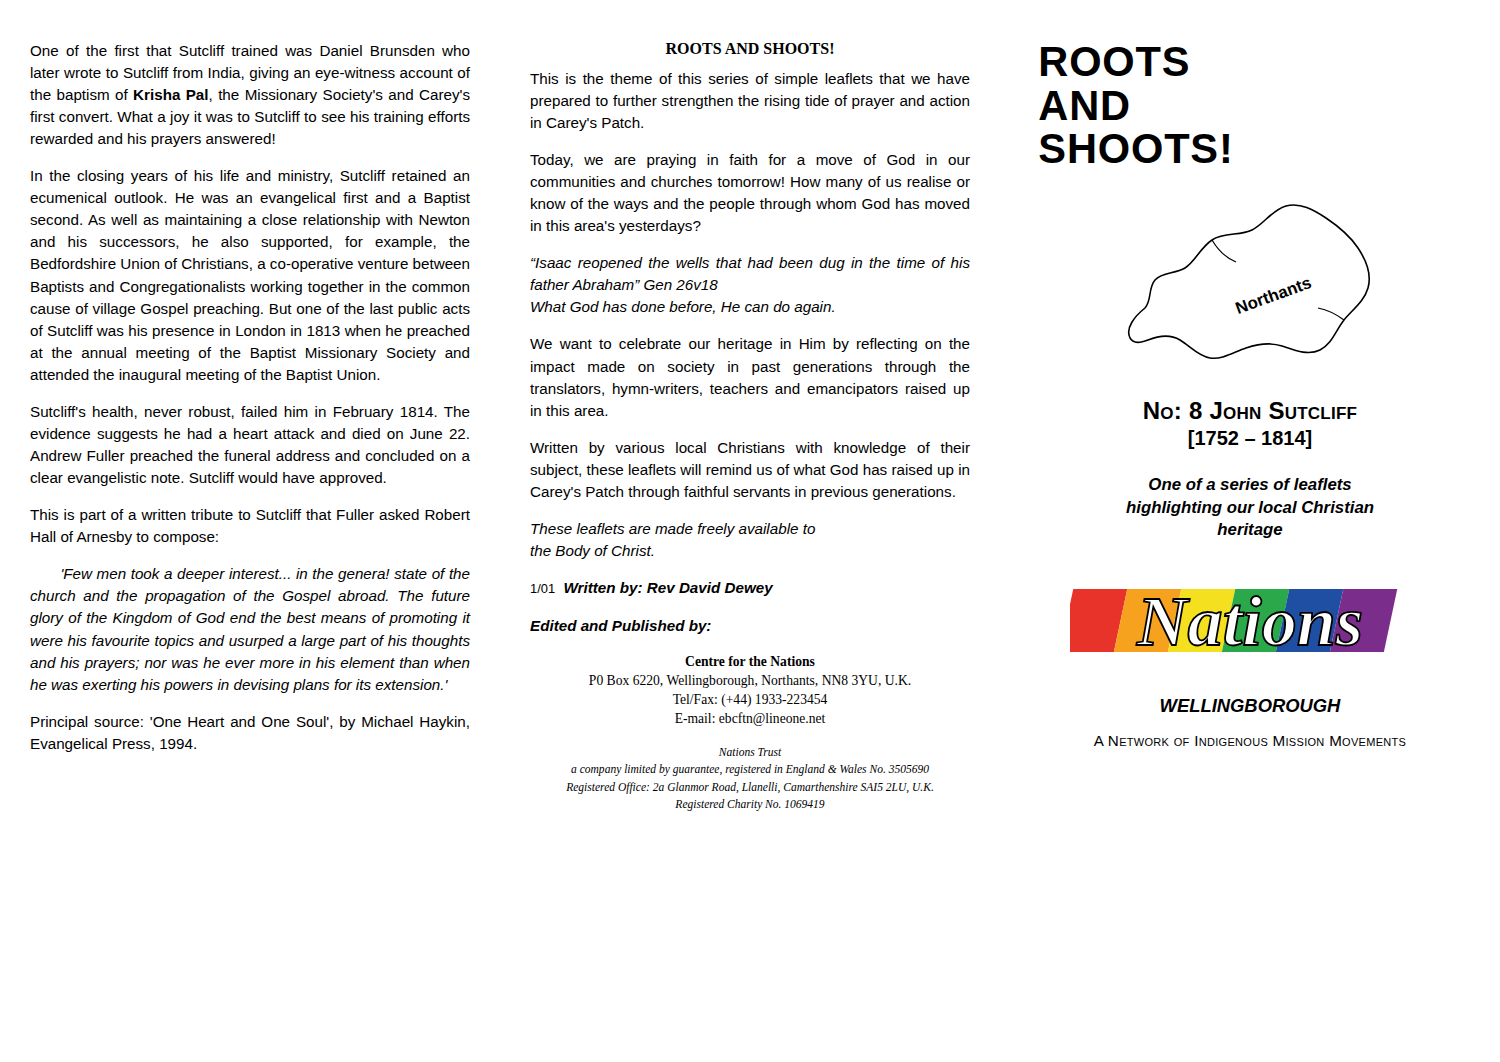One of the first that Sutcliff trained was Daniel Brunsden who later wrote to Sutcliff from India, giving an eye-witness account of the baptism of Krisha Pal, the Missionary Society's and Carey's first convert. What a joy it was to Sutcliff to see his training efforts rewarded and his prayers answered!
In the closing years of his life and ministry, Sutcliff retained an ecumenical outlook. He was an evangelical first and a Baptist second. As well as maintaining a close relationship with Newton and his successors, he also supported, for example, the Bedfordshire Union of Christians, a co-operative venture between Baptists and Congregationalists working together in the common cause of village Gospel preaching. But one of the last public acts of Sutcliff was his presence in London in 1813 when he preached at the annual meeting of the Baptist Missionary Society and attended the inaugural meeting of the Baptist Union.
Sutcliff's health, never robust, failed him in February 1814. The evidence suggests he had a heart attack and died on June 22. Andrew Fuller preached the funeral address and concluded on a clear evangelistic note. Sutcliff would have approved.
This is part of a written tribute to Sutcliff that Fuller asked Robert Hall of Arnesby to compose:
'Few men took a deeper interest... in the genera! state of the church and the propagation of the Gospel abroad. The future glory of the Kingdom of God end the best means of promoting it were his favourite topics and usurped a large part of his thoughts and his prayers; nor was he ever more in his element than when he was exerting his powers in devising plans for its extension.'
Principal source: 'One Heart and One Soul', by Michael Haykin, Evangelical Press, 1994.
ROOTS AND SHOOTS!
This is the theme of this series of simple leaflets that we have prepared to further strengthen the rising tide of prayer and action in Carey's Patch.
Today, we are praying in faith for a move of God in our communities and churches tomorrow! How many of us realise or know of the ways and the people through whom God has moved in this area's yesterdays?
“Isaac reopened the wells that had been dug in the time of his father Abraham” Gen 26v18
What God has done before, He can do again.
We want to celebrate our heritage in Him by reflecting on the impact made on society in past generations through the translators, hymn-writers, teachers and emancipators raised up in this area.
Written by various local Christians with knowledge of their subject, these leaflets will remind us of what God has raised up in Carey's Patch through faithful servants in previous generations.
These leaflets are made freely available to
the Body of Christ.
1/01 Written by: Rev David Dewey
Edited and Published by:
Centre for the Nations
P0 Box 6220, Wellingborough, Northants, NN8 3YU, U.K.
Tel/Fax: (+44) 1933-223454
E-mail: ebcftn@lineone.net
Nations Trust
a company limited by guarantee, registered in England & Wales No. 3505690
Registered Office: 2a Glanmor Road, Llanelli, Camarthenshire SAI5 2LU, U.K.
Registered Charity No. 1069419
ROOTS
AND
SHOOTS!
Northants
No: 8 John Sutcliff
[1752 – 1814]
One of a series of leaflets
highlighting our local Christian
heritage
Nations
WELLINGBOROUGH
A Network of Indigenous Mission Movements